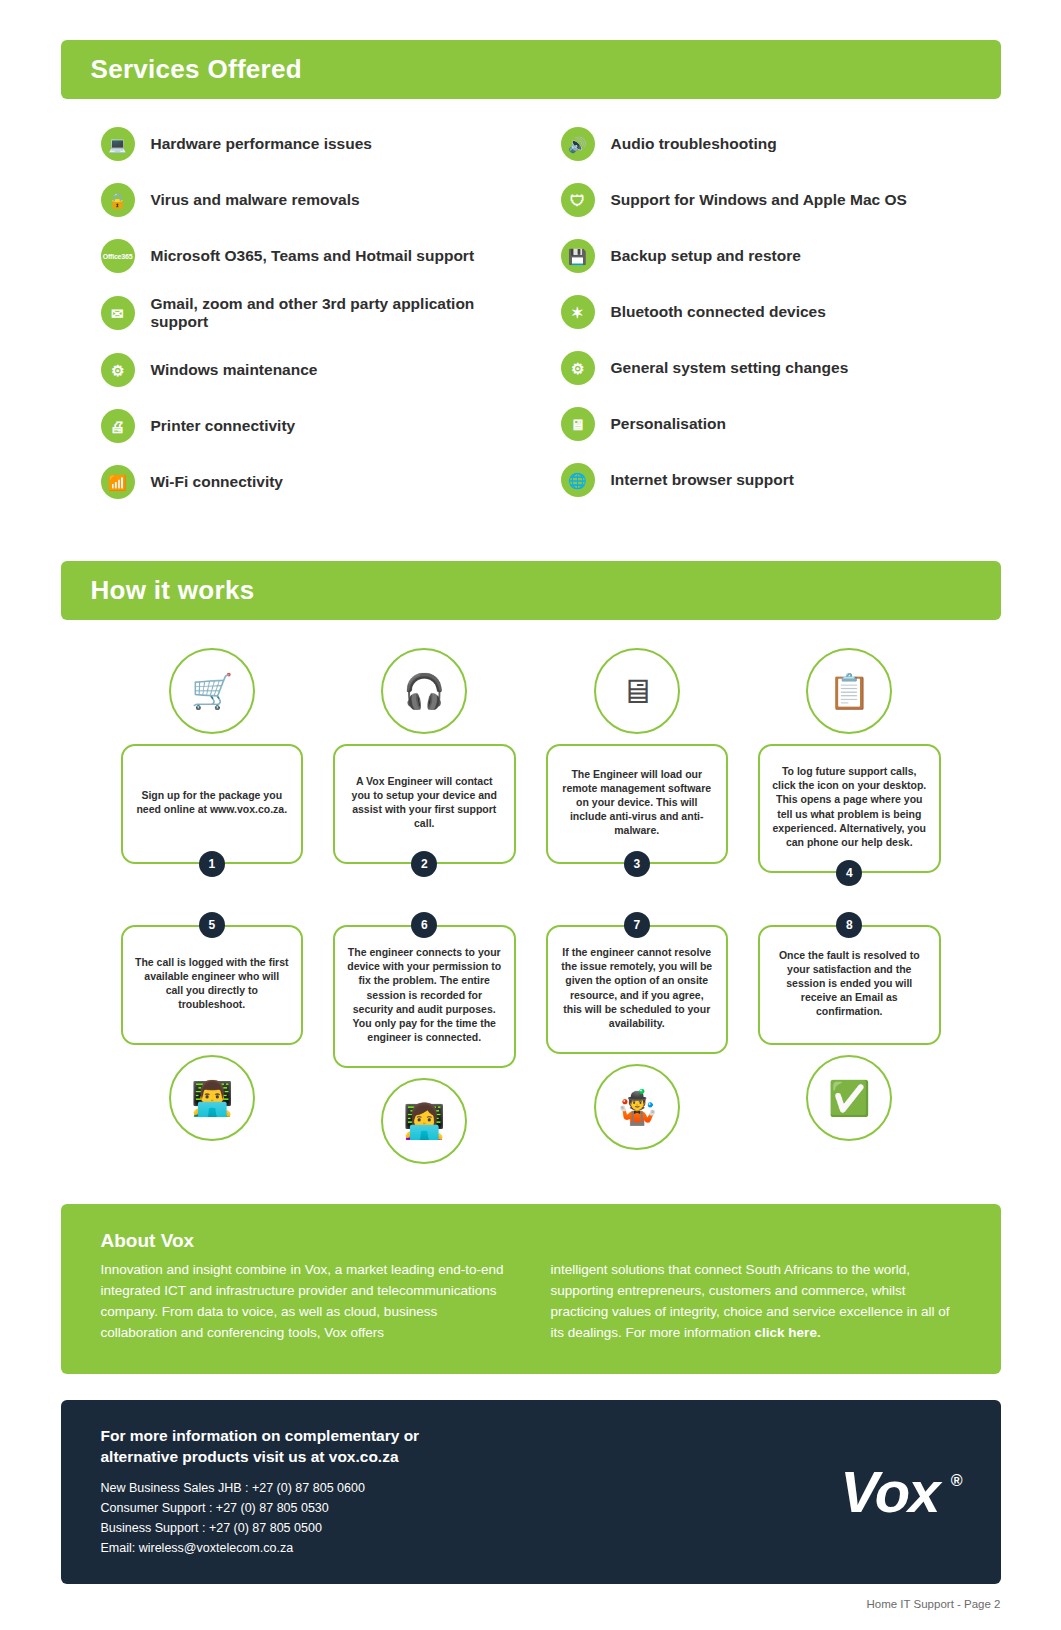Services Offered
💻Hardware performance issues
🔒Virus and malware removals
Office365 Microsoft O365, Teams and Hotmail support
✉Gmail, zoom and other 3rd party application support
⚙Windows maintenance
🖨Printer connectivity
📶Wi-Fi connectivity
🔊Audio troubleshooting
🛡Support for Windows and Apple Mac OS
💾Backup setup and restore
✶Bluetooth connected devices
⚙General system setting changes
🖥Personalisation
🌐Internet browser support
How it works
🛒
Sign up for the package you need online at www.vox.co.za.
1
🎧
A Vox Engineer will contact you to setup your device and assist with your first support call.
2
🖥
The Engineer will load our remote management software on your device. This will include anti-virus and anti-malware.
3
📋
To log future support calls, click the icon on your desktop. This opens a page where you tell us what problem is being experienced. Alternatively, you can phone our help desk.
4
5
The call is logged with the first available engineer who will call you directly to troubleshoot.
👨‍💻
6
The engineer connects to your device with your permission to fix the problem. The entire session is recorded for security and audit purposes. You only pay for the time the engineer is connected.
👩‍💻
7
If the engineer cannot resolve the issue remotely, you will be given the option of an onsite resource, and if you agree, this will be scheduled to your availability.
🤹
8
Once the fault is resolved to your satisfaction and the session is ended you will receive an Email as confirmation.
✅
About Vox
Innovation and insight combine in Vox, a market leading end-to-end integrated ICT and infrastructure provider and telecommunications company. From data to voice, as well as cloud, business collaboration and conferencing tools, Vox offers
intelligent solutions that connect South Africans to the world, supporting entrepreneurs, customers and commerce, whilst practicing values of integrity, choice and service excellence in all of its dealings. For more information click here.
For more information on complementary or
alternative products visit us at vox.co.za
New Business Sales JHB : +27 (0) 87 805 0600
Consumer Support : +27 (0) 87 805 0530
Business Support : +27 (0) 87 805 0500
Email: wireless@voxtelecom.co.za
Vox®
Home IT Support - Page 2